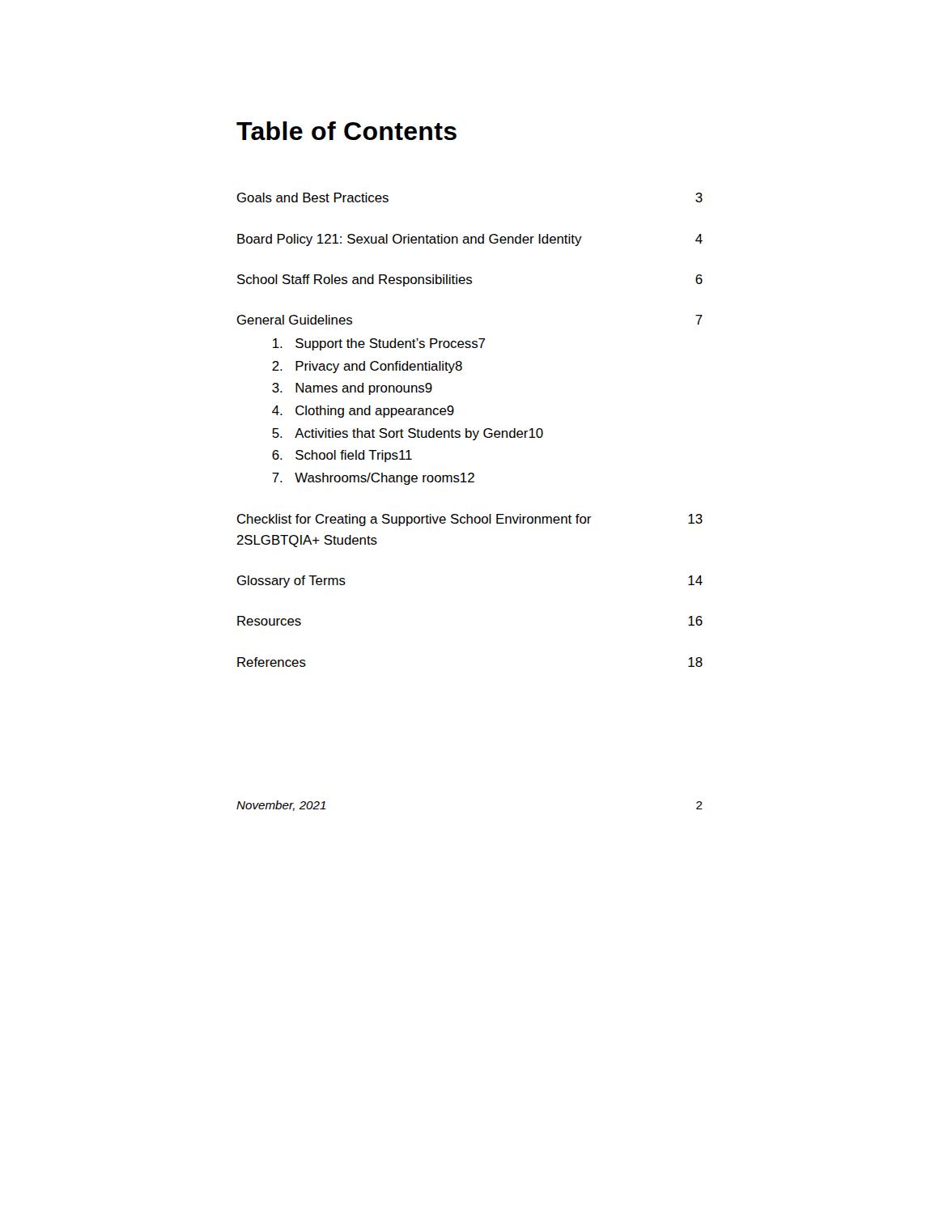Table of Contents
Goals and Best Practices 3
Board Policy 121: Sexual Orientation and Gender Identity 4
School Staff Roles and Responsibilities 6
General Guidelines 7
Support the Student’s Process 7
Privacy and Confidentiality 8
Names and pronouns 9
Clothing and appearance 9
Activities that Sort Students by Gender 10
School field Trips 11
Washrooms/Change rooms 12
Checklist for Creating a Supportive School Environment for 2SLGBTQIA+ Students 13
Glossary of Terms 14
Resources 16
References 18
November, 2021 2